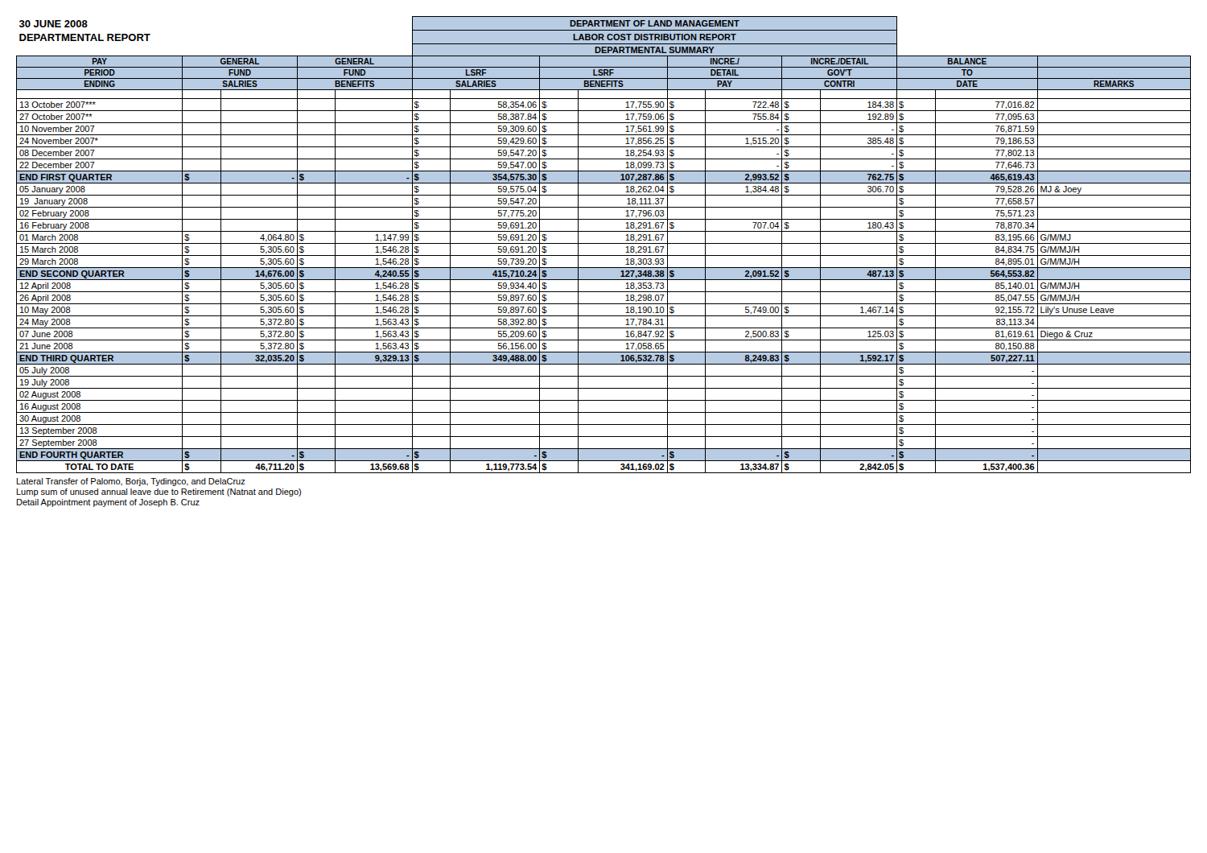| 30 JUNE 2008 | DEPARTMENT OF LAND MANAGEMENT | | |
| DEPARTMENTAL REPORT | LABOR COST DISTRIBUTION REPORT | | |
| | DEPARTMENTAL SUMMARY | | |
| PAY | GENERAL | GENERAL | | | INCRE./ | INCRE./DETAIL | BALANCE | |
| PERIOD | FUND | FUND | LSRF | LSRF | DETAIL | GOV'T | TO | |
| ENDING | SALRIES | BENEFITS | SALARIES | BENEFITS | PAY | CONTRI | DATE | REMARKS |
| 13 October 2007*** | | | | | $ | 58,354.06 | $ | 17,755.90 | $ | 722.48 | $ | 184.38 | $ | 77,016.82 | |
| 27 October 2007** | | | | | $ | 58,387.84 | $ | 17,759.06 | $ | 755.84 | $ | 192.89 | $ | 77,095.63 | |
| 10 November 2007 | | | | | $ | 59,309.60 | $ | 17,561.99 | $ | - | $ | - | $ | 76,871.59 | |
| 24 November 2007* | | | | | $ | 59,429.60 | $ | 17,856.25 | $ | 1,515.20 | $ | 385.48 | $ | 79,186.53 | |
| 08 December 2007 | | | | | $ | 59,547.20 | $ | 18,254.93 | $ | - | $ | - | $ | 77,802.13 | |
| 22 December 2007 | | | | | $ | 59,547.00 | $ | 18,099.73 | $ | - | $ | - | $ | 77,646.73 | |
| END FIRST QUARTER | $ | - | $ | - | $ | 354,575.30 | $ | 107,287.86 | $ | 2,993.52 | $ | 762.75 | $ | 465,619.43 | |
| 05 January 2008 | | | | | $ | 59,575.04 | $ | 18,262.04 | $ | 1,384.48 | $ | 306.70 | $ | 79,528.26 | MJ & Joey |
| 19 January 2008 | | | | | $ | 59,547.20 | | 18,111.37 | | | | | $ | 77,658.57 | |
| 02 February 2008 | | | | | $ | 57,775.20 | | 17,796.03 | | | | | $ | 75,571.23 | |
| 16 February 2008 | | | | | $ | 59,691.20 | | 18,291.67 | $ | 707.04 | $ | 180.43 | $ | 78,870.34 | |
| 01 March 2008 | $ | 4,064.80 | $ | 1,147.99 | $ | 59,691.20 | $ | 18,291.67 | | | | | $ | 83,195.66 | G/M/MJ |
| 15 March 2008 | $ | 5,305.60 | $ | 1,546.28 | $ | 59,691.20 | $ | 18,291.67 | | | | | $ | 84,834.75 | G/M/MJ/H |
| 29 March 2008 | $ | 5,305.60 | $ | 1,546.28 | $ | 59,739.20 | $ | 18,303.93 | | | | | $ | 84,895.01 | G/M/MJ/H |
| END SECOND QUARTER | $ | 14,676.00 | $ | 4,240.55 | $ | 415,710.24 | $ | 127,348.38 | $ | 2,091.52 | $ | 487.13 | $ | 564,553.82 | |
| 12 April 2008 | $ | 5,305.60 | $ | 1,546.28 | $ | 59,934.40 | $ | 18,353.73 | | | | | $ | 85,140.01 | G/M/MJ/H |
| 26 April 2008 | $ | 5,305.60 | $ | 1,546.28 | $ | 59,897.60 | $ | 18,298.07 | | | | | $ | 85,047.55 | G/M/MJ/H |
| 10 May 2008 | $ | 5,305.60 | $ | 1,546.28 | $ | 59,897.60 | $ | 18,190.10 | $ | 5,749.00 | $ | 1,467.14 | $ | 92,155.72 | Lily's Unuse Leave |
| 24 May 2008 | $ | 5,372.80 | $ | 1,563.43 | $ | 58,392.80 | $ | 17,784.31 | | | | | $ | 83,113.34 | |
| 07 June 2008 | $ | 5,372.80 | $ | 1,563.43 | $ | 55,209.60 | $ | 16,847.92 | $ | 2,500.83 | $ | 125.03 | $ | 81,619.61 | Diego & Cruz |
| 21 June 2008 | $ | 5,372.80 | $ | 1,563.43 | $ | 56,156.00 | $ | 17,058.65 | | | | | $ | 80,150.88 | |
| END THIRD QUARTER | $ | 32,035.20 | $ | 9,329.13 | $ | 349,488.00 | $ | 106,532.78 | $ | 8,249.83 | $ | 1,592.17 | $ | 507,227.11 | |
| 05 July 2008 | | | | | | | | | | | | | $ | - | |
| 19 July 2008 | | | | | | | | | | | | | $ | - | |
| 02 August 2008 | | | | | | | | | | | | | $ | - | |
| 16 August 2008 | | | | | | | | | | | | | $ | - | |
| 30 August 2008 | | | | | | | | | | | | | $ | - | |
| 13 September 2008 | | | | | | | | | | | | | $ | - | |
| 27 September 2008 | | | | | | | | | | | | | $ | - | |
| END FOURTH QUARTER | $ | - | $ | - | $ | - | $ | - | $ | - | $ | - | $ | - | |
| TOTAL TO DATE | $ | 46,711.20 | $ | 13,569.68 | $ | 1,119,773.54 | $ | 341,169.02 | $ | 13,334.87 | $ | 2,842.05 | $ | 1,537,400.36 | |
Lateral Transfer of Palomo, Borja, Tydingco, and DelaCruz
Lump sum of unused annual leave due to Retirement (Natnat and Diego)
Detail Appointment payment of Joseph B. Cruz